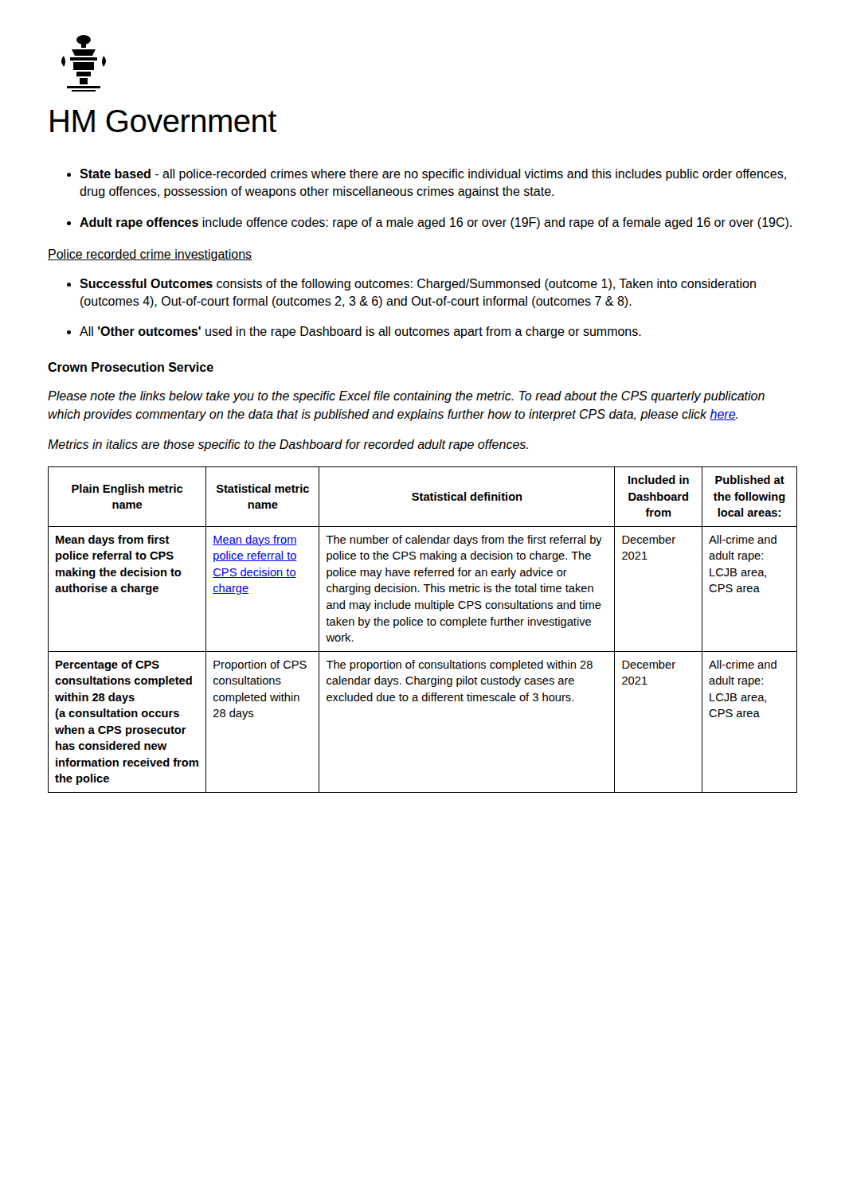HM Government
State based - all police-recorded crimes where there are no specific individual victims and this includes public order offences, drug offences, possession of weapons other miscellaneous crimes against the state.
Adult rape offences include offence codes: rape of a male aged 16 or over (19F) and rape of a female aged 16 or over (19C).
Police recorded crime investigations
Successful Outcomes consists of the following outcomes: Charged/Summonsed (outcome 1), Taken into consideration (outcomes 4), Out-of-court formal (outcomes 2, 3 & 6) and Out-of-court informal (outcomes 7 & 8).
All 'Other outcomes' used in the rape Dashboard is all outcomes apart from a charge or summons.
Crown Prosecution Service
Please note the links below take you to the specific Excel file containing the metric. To read about the CPS quarterly publication which provides commentary on the data that is published and explains further how to interpret CPS data, please click here.
Metrics in italics are those specific to the Dashboard for recorded adult rape offences.
| Plain English metric name | Statistical metric name | Statistical definition | Included in Dashboard from | Published at the following local areas: |
| --- | --- | --- | --- | --- |
| Mean days from first police referral to CPS making the decision to authorise a charge | Mean days from police referral to CPS decision to charge | The number of calendar days from the first referral by police to the CPS making a decision to charge. The police may have referred for an early advice or charging decision. This metric is the total time taken and may include multiple CPS consultations and time taken by the police to complete further investigative work. | December 2021 | All-crime and adult rape: LCJB area, CPS area |
| Percentage of CPS consultations completed within 28 days (a consultation occurs when a CPS prosecutor has considered new information received from the police | Proportion of CPS consultations completed within 28 days | The proportion of consultations completed within 28 calendar days. Charging pilot custody cases are excluded due to a different timescale of 3 hours. | December 2021 | All-crime and adult rape: LCJB area, CPS area |